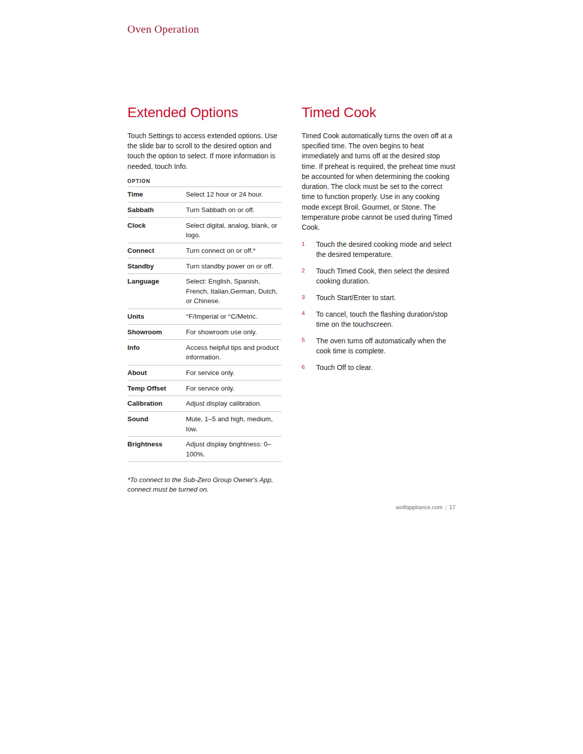Oven Operation
Extended Options
Touch Settings to access extended options. Use the slide bar to scroll to the desired option and touch the option to select. If more information is needed, touch Info.
OPTION
| Time | Select 12 hour or 24 hour. |
| Sabbath | Turn Sabbath on or off. |
| Clock | Select digital, analog, blank, or logo. |
| Connect | Turn connect on or off.* |
| Standby | Turn standby power on or off. |
| Language | Select: English, Spanish, French, Italian,German, Dutch, or Chinese. |
| Units | °F/Imperial or °C/Metric. |
| Showroom | For showroom use only. |
| Info | Access helpful tips and product information. |
| About | For service only. |
| Temp Offset | For service only. |
| Calibration | Adjust display calibration. |
| Sound | Mute, 1–5 and high, medium, low. |
| Brightness | Adjust display brightness: 0–100%. |
*To connect to the Sub-Zero Group Owner's App, connect must be turned on.
Timed Cook
Timed Cook automatically turns the oven off at a specified time. The oven begins to heat immediately and turns off at the desired stop time. If preheat is required, the preheat time must be accounted for when determining the cooking duration. The clock must be set to the correct time to function properly. Use in any cooking mode except Broil, Gourmet, or Stone. The temperature probe cannot be used during Timed Cook.
Touch the desired cooking mode and select the desired temperature.
Touch Timed Cook, then select the desired cooking duration.
Touch Start/Enter to start.
To cancel, touch the flashing duration/stop time on the touchscreen.
The oven turns off automatically when the cook time is complete.
Touch Off to clear.
wolfappliance.com | 17